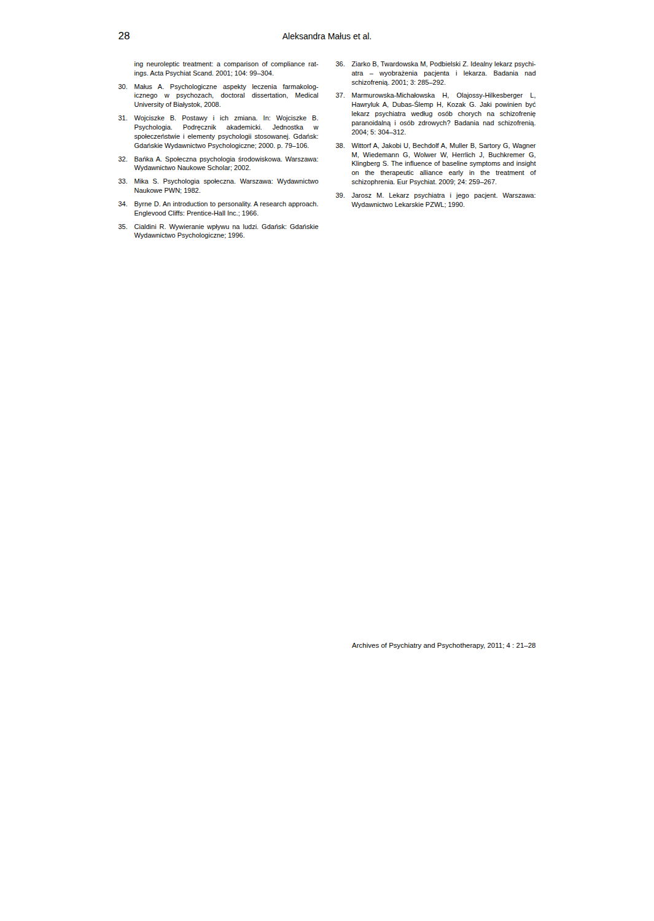28
Aleksandra Małus et al.
ing neuroleptic treatment: a comparison of compliance ratings. Acta Psychiat Scand. 2001; 104: 99–304.
30. Małus A. Psychologiczne aspekty leczenia farmakologicznego w psychozach, doctoral dissertation, Medical University of Białystok, 2008.
31. Wojciszke B. Postawy i ich zmiana. In: Wojciszke B. Psychologia. Podręcznik akademicki. Jednostka w społeczeństwie i elementy psychologii stosowanej. Gdańsk: Gdańskie Wydawnictwo Psychologiczne; 2000. p. 79–106.
32. Bańka A. Społeczna psychologia środowiskowa. Warszawa: Wydawnictwo Naukowe Scholar; 2002.
33. Mika S. Psychologia społeczna. Warszawa: Wydawnictwo Naukowe PWN; 1982.
34. Byrne D. An introduction to personality. A research approach. Englevood Cliffs: Prentice-Hall Inc.; 1966.
35. Cialdini R. Wywieranie wpływu na ludzi. Gdańsk: Gdańskie Wydawnictwo Psychologiczne; 1996.
36. Ziarko B, Twardowska M, Podbielski Z. Idealny lekarz psychiatra – wyobrażenia pacjenta i lekarza. Badania nad schizofrenią. 2001; 3: 285–292.
37. Marmurowska-Michałowska H, Olajossy-Hilkesberger L, Hawryluk A, Dubas-Ślemp H, Kozak G. Jaki powinien być lekarz psychiatra według osób chorych na schizofrenię paranoidalną i osób zdrowych? Badania nad schizofrenią. 2004; 5: 304–312.
38. Wittorf A, Jakobi U, Bechdolf A, Muller B, Sartory G, Wagner M, Wiedemann G, Wolwer W, Herrlich J, Buchkremer G, Klingberg S. The influence of baseline symptoms and insight on the therapeutic alliance early in the treatment of schizophrenia. Eur Psychiat. 2009; 24: 259–267.
39. Jarosz M. Lekarz psychiatra i jego pacjent. Warszawa: Wydawnictwo Lekarskie PZWL; 1990.
Archives of Psychiatry and Psychotherapy, 2011; 4 : 21–28